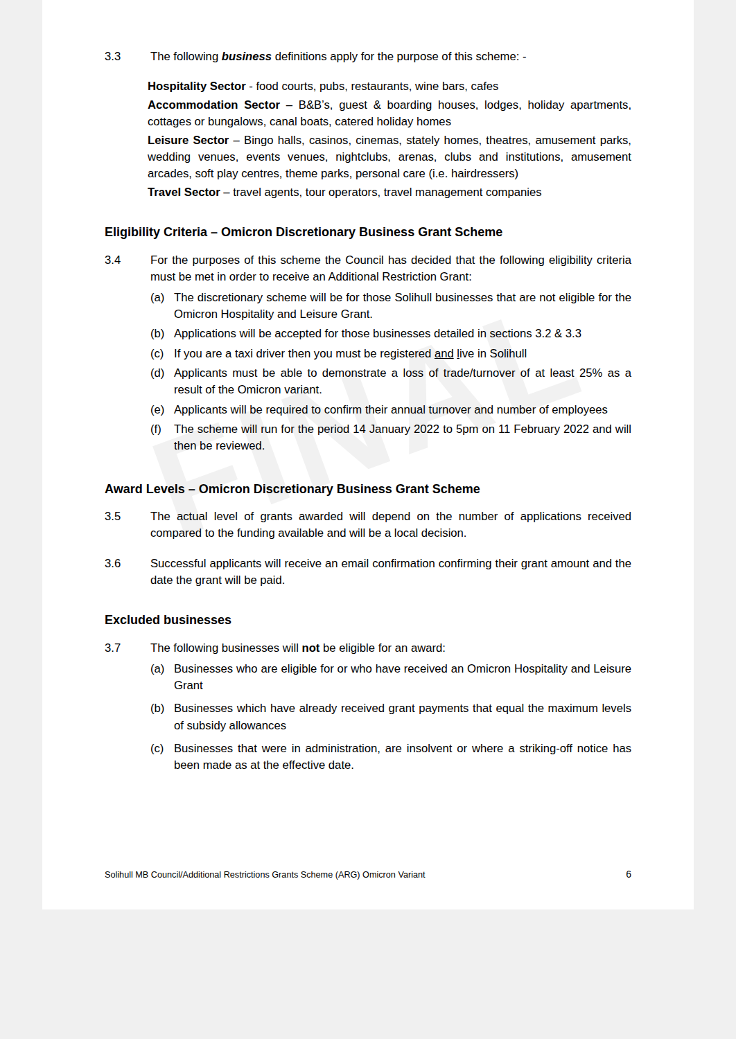3.3
The following business definitions apply for the purpose of this scheme: -
Hospitality Sector - food courts, pubs, restaurants, wine bars, cafes
Accommodation Sector – B&B’s, guest & boarding houses, lodges, holiday apartments, cottages or bungalows, canal boats, catered holiday homes
Leisure Sector – Bingo halls, casinos, cinemas, stately homes, theatres, amusement parks, wedding venues, events venues, nightclubs, arenas, clubs and institutions, amusement arcades, soft play centres, theme parks, personal care (i.e. hairdressers)
Travel Sector – travel agents, tour operators, travel management companies
Eligibility Criteria – Omicron Discretionary Business Grant Scheme
3.4
For the purposes of this scheme the Council has decided that the following eligibility criteria must be met in order to receive an Additional Restriction Grant:
(a) The discretionary scheme will be for those Solihull businesses that are not eligible for the Omicron Hospitality and Leisure Grant.
(b) Applications will be accepted for those businesses detailed in sections 3.2 & 3.3
(c) If you are a taxi driver then you must be registered and live in Solihull
(d) Applicants must be able to demonstrate a loss of trade/turnover of at least 25% as a result of the Omicron variant.
(e) Applicants will be required to confirm their annual turnover and number of employees
(f) The scheme will run for the period 14 January 2022 to 5pm on 11 February 2022 and will then be reviewed.
Award Levels – Omicron Discretionary Business Grant Scheme
3.5
The actual level of grants awarded will depend on the number of applications received compared to the funding available and will be a local decision.
3.6
Successful applicants will receive an email confirmation confirming their grant amount and the date the grant will be paid.
Excluded businesses
3.7
The following businesses will not be eligible for an award:
(a) Businesses who are eligible for or who have received an Omicron Hospitality and Leisure Grant
(b) Businesses which have already received grant payments that equal the maximum levels of subsidy allowances
(c) Businesses that were in administration, are insolvent or where a striking-off notice has been made as at the effective date.
Solihull MB Council/Additional Restrictions Grants Scheme (ARG) Omicron Variant
6